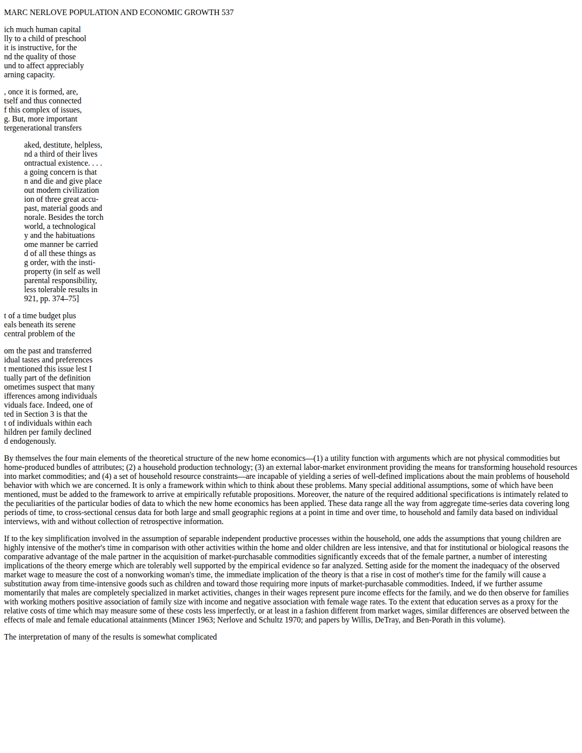MARC NERLOVE POPULATION AND ECONOMIC GROWTH 537
ich much human capital
lly to a child of preschool
it is instructive, for the
nd the quality of those
und to affect appreciably
arning capacity.
, once it is formed, are,
tself and thus connected
f this complex of issues,
g. But, more important
tergenerational transfers
aked, destitute, helpless,
nd a third of their lives
ontractual existence. . . .
a going concern is that
n and die and give place
out modern civilization
ion of three great accu-
past, material goods and
norale. Besides the torch
world, a technological
y and the habituations
ome manner be carried
d of all these things as
g order, with the insti-
property (in self as well
parental responsibility,
less tolerable results in
921, pp. 374–75]
t of a time budget plus
eals beneath its serene
central problem of the
om the past and transferred
idual tastes and preferences
t mentioned this issue lest I
tually part of the definition
ometimes suspect that many
ifferences among individuals
viduals face. Indeed, one of
ted in Section 3 is that the
t of individuals within each
hildren per family declined
d endogenously.
By themselves the four main elements of the theoretical structure of the new home economics—(1) a utility function with arguments which are not physical commodities but home-produced bundles of attributes; (2) a household production technology; (3) an external labor-market environment providing the means for transforming household resources into market commodities; and (4) a set of household resource constraints—are incapable of yielding a series of well-defined implications about the main problems of household behavior with which we are concerned. It is only a framework within which to think about these problems. Many special additional assumptions, some of which have been mentioned, must be added to the framework to arrive at empirically refutable propositions. Moreover, the nature of the required additional specifications is intimately related to the peculiarities of the particular bodies of data to which the new home economics has been applied. These data range all the way from aggregate time-series data covering long periods of time, to cross-sectional census data for both large and small geographic regions at a point in time and over time, to household and family data based on individual interviews, with and without collection of retrospective information.
If to the key simplification involved in the assumption of separable independent productive processes within the household, one adds the assumptions that young children are highly intensive of the mother's time in comparison with other activities within the home and older children are less intensive, and that for institutional or biological reasons the comparative advantage of the male partner in the acquisition of market-purchasable commodities significantly exceeds that of the female partner, a number of interesting implications of the theory emerge which are tolerably well supported by the empirical evidence so far analyzed. Setting aside for the moment the inadequacy of the observed market wage to measure the cost of a nonworking woman's time, the immediate implication of the theory is that a rise in cost of mother's time for the family will cause a substitution away from time-intensive goods such as children and toward those requiring more inputs of market-purchasable commodities. Indeed, if we further assume momentarily that males are completely specialized in market activities, changes in their wages represent pure income effects for the family, and we do then observe for families with working mothers positive association of family size with income and negative association with female wage rates. To the extent that education serves as a proxy for the relative costs of time which may measure some of these costs less imperfectly, or at least in a fashion different from market wages, similar differences are observed between the effects of male and female educational attainments (Mincer 1963; Nerlove and Schultz 1970; and papers by Willis, DeTray, and Ben-Porath in this volume).
The interpretation of many of the results is somewhat complicated